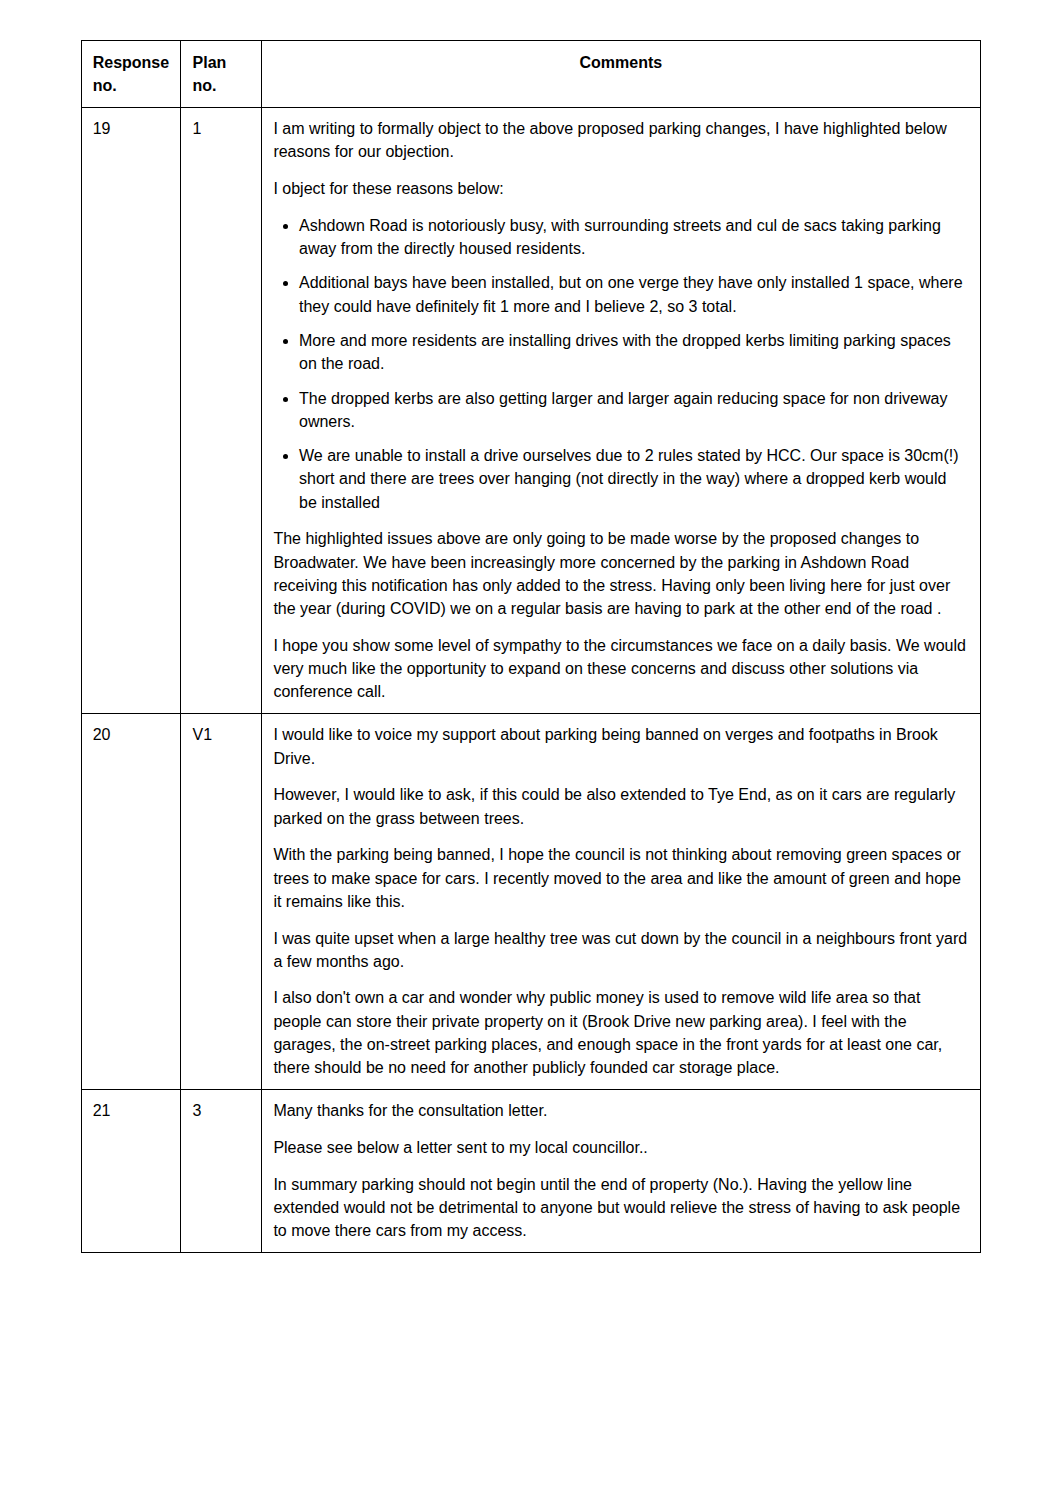| Response no. | Plan no. | Comments |
| --- | --- | --- |
| 19 | 1 | I am writing to formally object to the above proposed parking changes, I have highlighted below reasons for our objection. I object for these reasons below: Ashdown Road is notoriously busy, with surrounding streets and cul de sacs taking parking away from the directly housed residents. Additional bays have been installed, but on one verge they have only installed 1 space, where they could have definitely fit 1 more and I believe 2, so 3 total. More and more residents are installing drives with the dropped kerbs limiting parking spaces on the road. The dropped kerbs are also getting larger and larger again reducing space for non driveway owners. We are unable to install a drive ourselves due to 2 rules stated by HCC. Our space is 30cm(!) short and there are trees over hanging (not directly in the way) where a dropped kerb would be installed The highlighted issues above are only going to be made worse by the proposed changes to Broadwater. We have been increasingly more concerned by the parking in Ashdown Road receiving this notification has only added to the stress. Having only been living here for just over the year (during COVID) we on a regular basis are having to park at the other end of the road . I hope you show some level of sympathy to the circumstances we face on a daily basis. We would very much like the opportunity to expand on these concerns and discuss other solutions via conference call. |
| 20 | V1 | I would like to voice my support about parking being banned on verges and footpaths in Brook Drive. However, I would like to ask, if this could be also extended to Tye End, as on it cars are regularly parked on the grass between trees. With the parking being banned, I hope the council is not thinking about removing green spaces or trees to make space for cars. I recently moved to the area and like the amount of green and hope it remains like this. I was quite upset when a large healthy tree was cut down by the council in a neighbours front yard a few months ago. I also don't own a car and wonder why public money is used to remove wild life area so that people can store their private property on it (Brook Drive new parking area). I feel with the garages, the on-street parking places, and enough space in the front yards for at least one car, there should be no need for another publicly founded car storage place. |
| 21 | 3 | Many thanks for the consultation letter. Please see below a letter sent to my local councillor.. In summary parking should not begin until the end of property (No.). Having the yellow line extended would not be detrimental to anyone but would relieve the stress of having to ask people to move there cars from my access. |